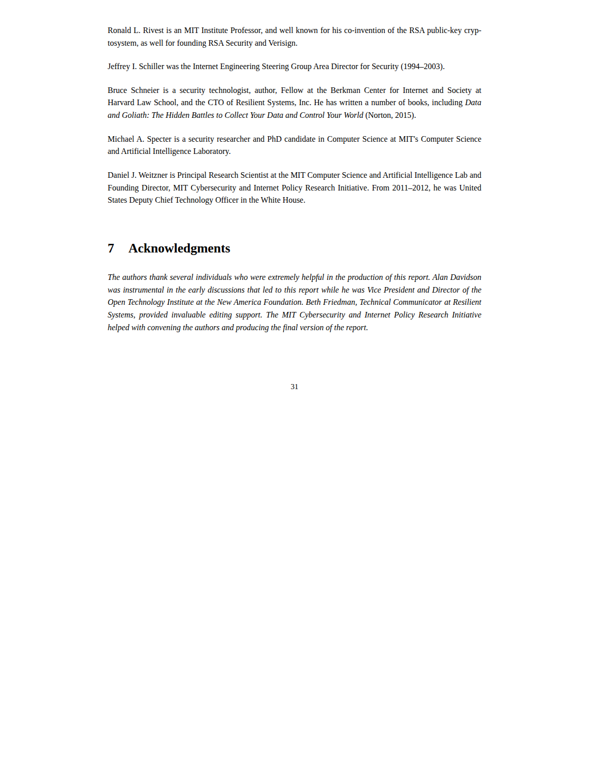Ronald L. Rivest is an MIT Institute Professor, and well known for his co-invention of the RSA public-key cryptosystem, as well for founding RSA Security and Verisign.
Jeffrey I. Schiller was the Internet Engineering Steering Group Area Director for Security (1994–2003).
Bruce Schneier is a security technologist, author, Fellow at the Berkman Center for Internet and Society at Harvard Law School, and the CTO of Resilient Systems, Inc. He has written a number of books, including Data and Goliath: The Hidden Battles to Collect Your Data and Control Your World (Norton, 2015).
Michael A. Specter is a security researcher and PhD candidate in Computer Science at MIT's Computer Science and Artificial Intelligence Laboratory.
Daniel J. Weitzner is Principal Research Scientist at the MIT Computer Science and Artificial Intelligence Lab and Founding Director, MIT Cybersecurity and Internet Policy Research Initiative. From 2011–2012, he was United States Deputy Chief Technology Officer in the White House.
7 Acknowledgments
The authors thank several individuals who were extremely helpful in the production of this report. Alan Davidson was instrumental in the early discussions that led to this report while he was Vice President and Director of the Open Technology Institute at the New America Foundation. Beth Friedman, Technical Communicator at Resilient Systems, provided invaluable editing support. The MIT Cybersecurity and Internet Policy Research Initiative helped with convening the authors and producing the final version of the report.
31